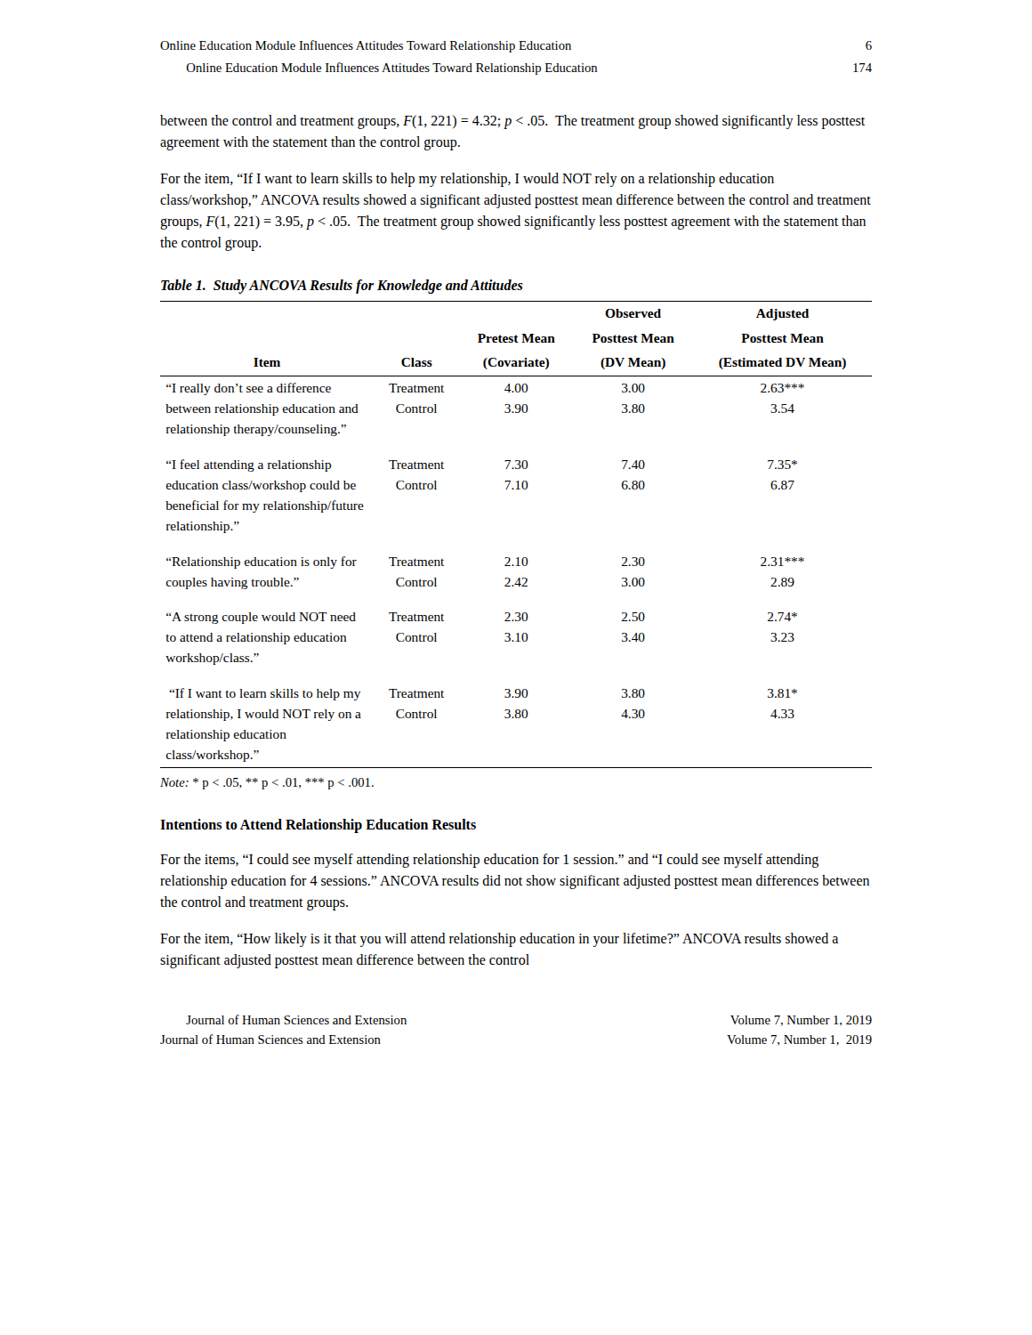Online Education Module Influences Attitudes Toward Relationship Education 6
Online Education Module Influences Attitudes Toward Relationship Education 174
between the control and treatment groups, F(1, 221) = 4.32; p < .05. The treatment group showed significantly less posttest agreement with the statement than the control group.
For the item, “If I want to learn skills to help my relationship, I would NOT rely on a relationship education class/workshop,” ANCOVA results showed a significant adjusted posttest mean difference between the control and treatment groups, F(1, 221) = 3.95, p < .05. The treatment group showed significantly less posttest agreement with the statement than the control group.
Table 1. Study ANCOVA Results for Knowledge and Attitudes
| | | | Observed | Adjusted |
| --- | --- | --- | --- | --- |
| | | Pretest Mean | Posttest Mean | Posttest Mean |
| Item | Class | (Covariate) | (DV Mean) | (Estimated DV Mean) |
| “I really don’t see a difference between relationship education and relationship therapy/counseling.” | Treatment Control | 4.00 3.90 | 3.00 3.80 | 2.63*** 3.54 |
| “I feel attending a relationship education class/workshop could be beneficial for my relationship/future relationship.” | Treatment Control | 7.30 7.10 | 7.40 6.80 | 7.35* 6.87 |
| “Relationship education is only for couples having trouble.” | Treatment Control | 2.10 2.42 | 2.30 3.00 | 2.31*** 2.89 |
| “A strong couple would NOT need to attend a relationship education workshop/class.” | Treatment Control | 2.30 3.10 | 2.50 3.40 | 2.74* 3.23 |
| “If I want to learn skills to help my relationship, I would NOT rely on a relationship education class/workshop.” | Treatment Control | 3.90 3.80 | 3.80 4.30 | 3.81* 4.33 |
Note: * p < .05, ** p < .01, *** p < .001.
Intentions to Attend Relationship Education Results
For the items, “I could see myself attending relationship education for 1 session.” and “I could see myself attending relationship education for 4 sessions.” ANCOVA results did not show significant adjusted posttest mean differences between the control and treatment groups.
For the item, “How likely is it that you will attend relationship education in your lifetime?” ANCOVA results showed a significant adjusted posttest mean difference between the control
Journal of Human Sciences and Extension Volume 7, Number 1, 2019
Journal of Human Sciences and Extension Volume 7, Number 1, 2019